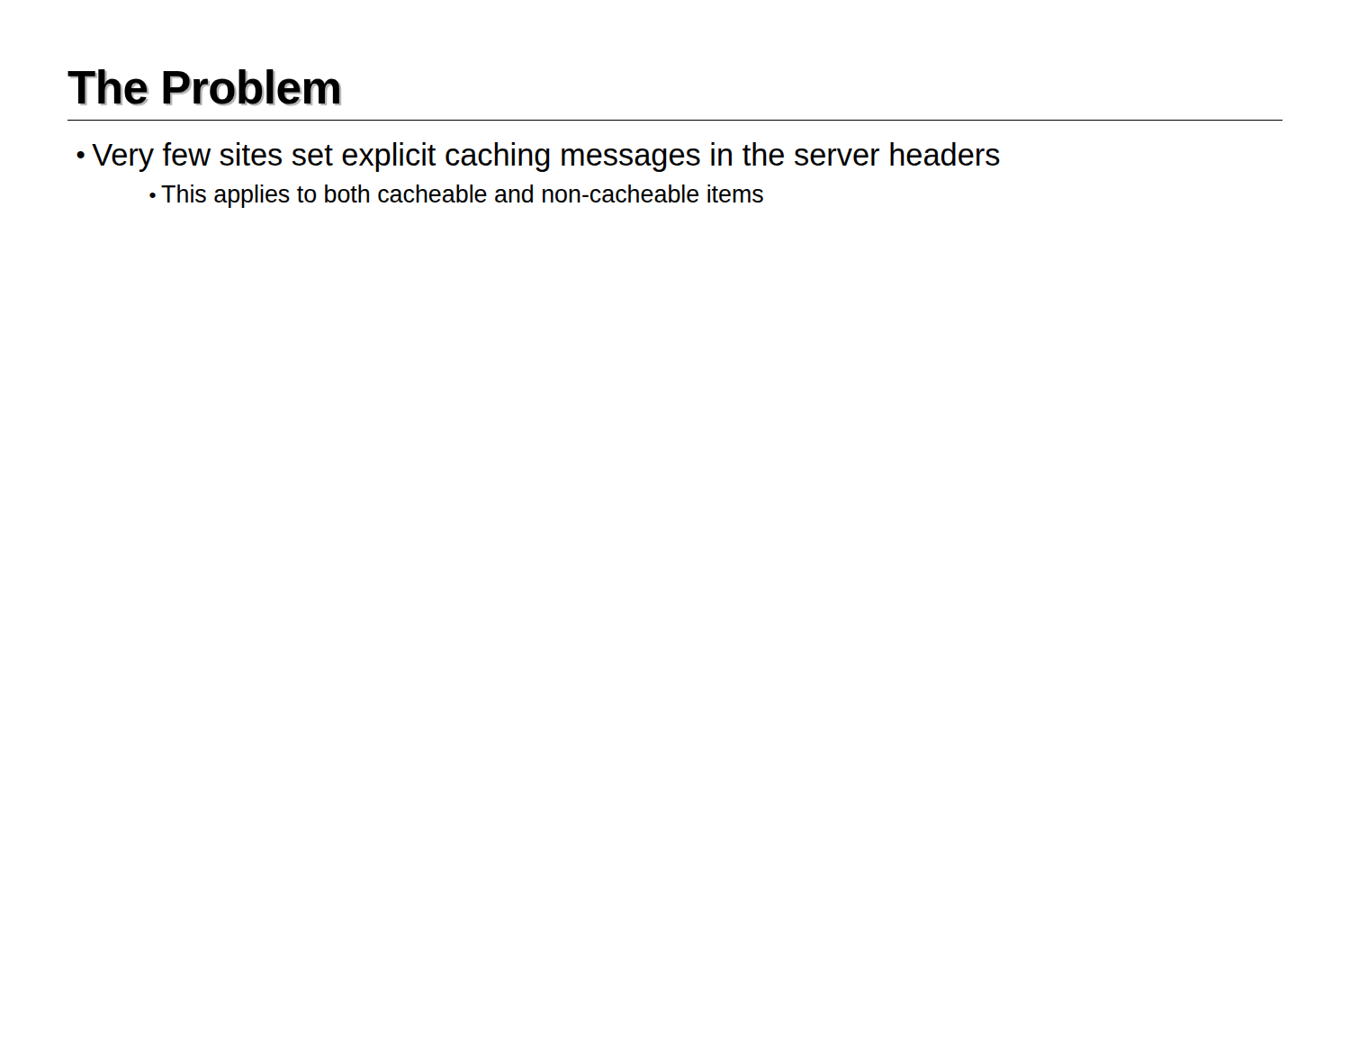The Problem
•Very few sites set explicit caching messages in the server headers
•This applies to both cacheable and non-cacheable items